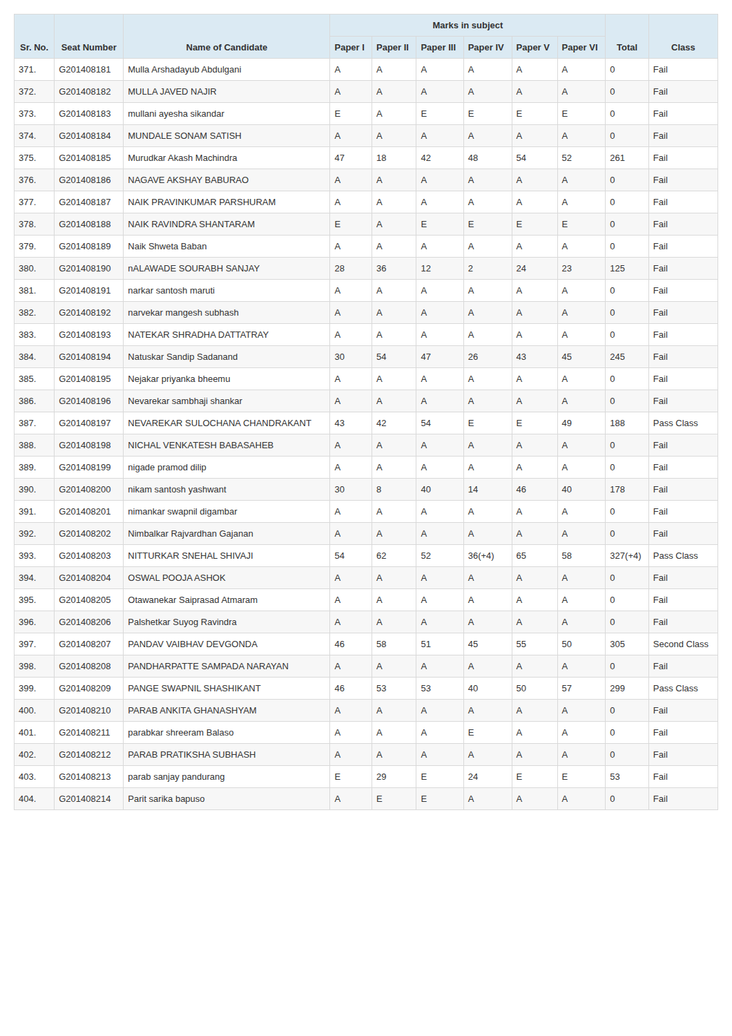Marks in subject
| Sr. No. | Seat Number | Name of Candidate | Marks in subject | Total | Class |
| --- | --- | --- | --- | --- | --- |
| Paper I | Paper II | Paper III | Paper IV | Paper V | Paper VI |
| 371. | G201408181 | Mulla Arshadayub Abdulgani | A | A | A | A | A | A | 0 | Fail |
| 372. | G201408182 | MULLA JAVED NAJIR | A | A | A | A | A | A | 0 | Fail |
| 373. | G201408183 | mullani ayesha sikandar | E | A | E | E | E | E | 0 | Fail |
| 374. | G201408184 | MUNDALE SONAM SATISH | A | A | A | A | A | A | 0 | Fail |
| 375. | G201408185 | Murudkar Akash Machindra | 47 | 18 | 42 | 48 | 54 | 52 | 261 | Fail |
| 376. | G201408186 | NAGAVE AKSHAY BABURAO | A | A | A | A | A | A | 0 | Fail |
| 377. | G201408187 | NAIK PRAVINKUMAR PARSHURAM | A | A | A | A | A | A | 0 | Fail |
| 378. | G201408188 | NAIK RAVINDRA SHANTARAM | E | A | E | E | E | E | 0 | Fail |
| 379. | G201408189 | Naik Shweta Baban | A | A | A | A | A | A | 0 | Fail |
| 380. | G201408190 | nALAWADE SOURABH SANJAY | 28 | 36 | 12 | 2 | 24 | 23 | 125 | Fail |
| 381. | G201408191 | narkar santosh maruti | A | A | A | A | A | A | 0 | Fail |
| 382. | G201408192 | narvekar mangesh subhash | A | A | A | A | A | A | 0 | Fail |
| 383. | G201408193 | NATEKAR SHRADHA DATTATRAY | A | A | A | A | A | A | 0 | Fail |
| 384. | G201408194 | Natuskar Sandip Sadanand | 30 | 54 | 47 | 26 | 43 | 45 | 245 | Fail |
| 385. | G201408195 | Nejakar priyanka bheemu | A | A | A | A | A | A | 0 | Fail |
| 386. | G201408196 | Nevarekar sambhaji shankar | A | A | A | A | A | A | 0 | Fail |
| 387. | G201408197 | NEVAREKAR SULOCHANA CHANDRAKANT | 43 | 42 | 54 | E | E | 49 | 188 | Pass Class |
| 388. | G201408198 | NICHAL VENKATESH BABASAHEB | A | A | A | A | A | A | 0 | Fail |
| 389. | G201408199 | nigade pramod dilip | A | A | A | A | A | A | 0 | Fail |
| 390. | G201408200 | nikam santosh yashwant | 30 | 8 | 40 | 14 | 46 | 40 | 178 | Fail |
| 391. | G201408201 | nimankar swapnil digambar | A | A | A | A | A | A | 0 | Fail |
| 392. | G201408202 | Nimbalkar Rajvardhan Gajanan | A | A | A | A | A | A | 0 | Fail |
| 393. | G201408203 | NITTURKAR SNEHAL SHIVAJI | 54 | 62 | 52 | 36(+4) | 65 | 58 | 327(+4) | Pass Class |
| 394. | G201408204 | OSWAL POOJA ASHOK | A | A | A | A | A | A | 0 | Fail |
| 395. | G201408205 | Otawanekar Saiprasad Atmaram | A | A | A | A | A | A | 0 | Fail |
| 396. | G201408206 | Palshetkar Suyog Ravindra | A | A | A | A | A | A | 0 | Fail |
| 397. | G201408207 | PANDAV VAIBHAV DEVGONDA | 46 | 58 | 51 | 45 | 55 | 50 | 305 | Second Class |
| 398. | G201408208 | PANDHARPATTE SAMPADA NARAYAN | A | A | A | A | A | A | 0 | Fail |
| 399. | G201408209 | PANGE SWAPNIL SHASHIKANT | 46 | 53 | 53 | 40 | 50 | 57 | 299 | Pass Class |
| 400. | G201408210 | PARAB ANKITA GHANASHYAM | A | A | A | A | A | A | 0 | Fail |
| 401. | G201408211 | parabkar shreeram Balaso | A | A | A | E | A | A | 0 | Fail |
| 402. | G201408212 | PARAB PRATIKSHA SUBHASH | A | A | A | A | A | A | 0 | Fail |
| 403. | G201408213 | parab sanjay pandurang | E | 29 | E | 24 | E | E | 53 | Fail |
| 404. | G201408214 | Parit sarika bapuso | A | E | E | A | A | A | 0 | Fail |